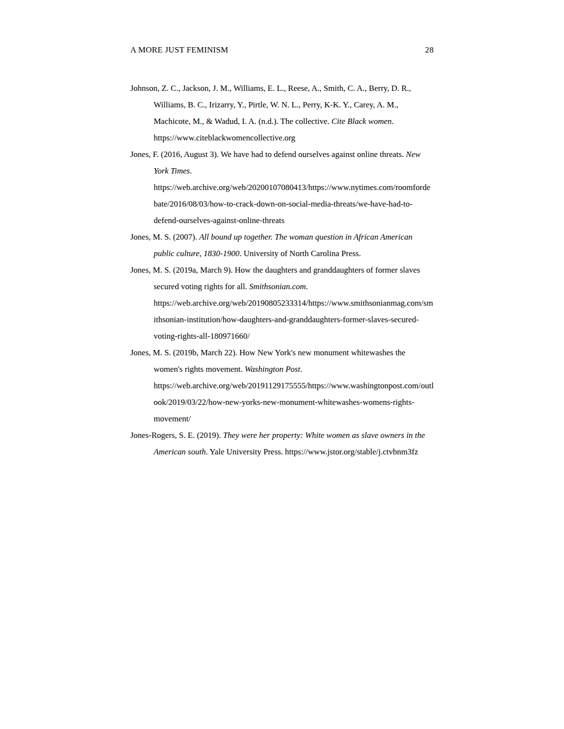A More Just Feminism 28
Johnson, Z. C., Jackson, J. M., Williams, E. L., Reese, A., Smith, C. A., Berry, D. R., Williams, B. C., Irizarry, Y., Pirtle, W. N. L., Perry, K-K. Y., Carey, A. M., Machicote, M., & Wadud, I. A. (n.d.). The collective. Cite Black women. https://www.citeblackwomencollective.org
Jones, F. (2016, August 3). We have had to defend ourselves against online threats. New York Times. https://web.archive.org/web/20200107080413/https://www.nytimes.com/roomfordebate/2016/08/03/how-to-crack-down-on-social-media-threats/we-have-had-to-defend-ourselves-against-online-threats
Jones, M. S. (2007). All bound up together. The woman question in African American public culture, 1830-1900. University of North Carolina Press.
Jones, M. S. (2019a, March 9). How the daughters and granddaughters of former slaves secured voting rights for all. Smithsonian.com. https://web.archive.org/web/20190805233314/https://www.smithsonianmag.com/smithsonian-institution/how-daughters-and-granddaughters-former-slaves-secured-voting-rights-all-180971660/
Jones, M. S. (2019b, March 22). How New York's new monument whitewashes the women's rights movement. Washington Post. https://web.archive.org/web/20191129175555/https://www.washingtonpost.com/outlook/2019/03/22/how-new-yorks-new-monument-whitewashes-womens-rights-movement/
Jones-Rogers, S. E. (2019). They were her property: White women as slave owners in the American south. Yale University Press. https://www.jstor.org/stable/j.ctvbnm3fz